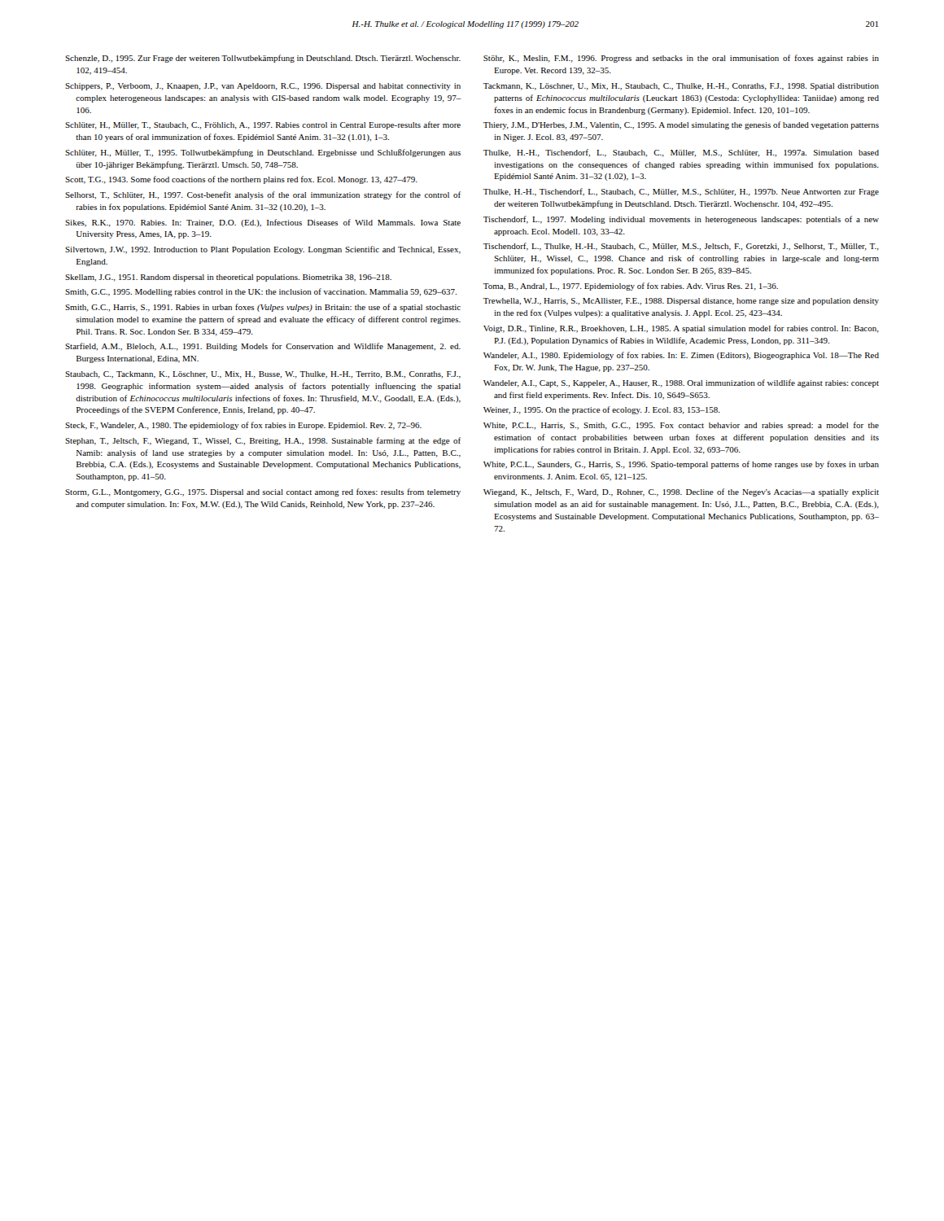H.-H. Thulke et al. / Ecological Modelling 117 (1999) 179–202 201
Schenzle, D., 1995. Zur Frage der weiteren Tollwutbekämpfung in Deutschland. Dtsch. Tierärztl. Wochenschr. 102, 419–454.
Schippers, P., Verboom, J., Knaapen, J.P., van Apeldoorn, R.C., 1996. Dispersal and habitat connectivity in complex heterogeneous landscapes: an analysis with GIS-based random walk model. Ecography 19, 97–106.
Schlüter, H., Müller, T., Staubach, C., Fröhlich, A., 1997. Rabies control in Central Europe-results after more than 10 years of oral immunization of foxes. Epidémiol Santé Anim. 31–32 (1.01), 1–3.
Schlüter, H., Müller, T., 1995. Tollwutbekämpfung in Deutschland. Ergebnisse und Schlußfolgerungen aus über 10-jähriger Bekämpfung. Tierärztl. Umsch. 50, 748–758.
Scott, T.G., 1943. Some food coactions of the northern plains red fox. Ecol. Monogr. 13, 427–479.
Selhorst, T., Schlüter, H., 1997. Cost-benefit analysis of the oral immunization strategy for the control of rabies in fox populations. Epidémiol Santé Anim. 31–32 (10.20), 1–3.
Sikes, R.K., 1970. Rabies. In: Trainer, D.O. (Ed.), Infectious Diseases of Wild Mammals. Iowa State University Press, Ames, IA, pp. 3–19.
Silvertown, J.W., 1992. Introduction to Plant Population Ecology. Longman Scientific and Technical, Essex, England.
Skellam, J.G., 1951. Random dispersal in theoretical populations. Biometrika 38, 196–218.
Smith, G.C., 1995. Modelling rabies control in the UK: the inclusion of vaccination. Mammalia 59, 629–637.
Smith, G.C., Harris, S., 1991. Rabies in urban foxes (Vulpes vulpes) in Britain: the use of a spatial stochastic simulation model to examine the pattern of spread and evaluate the efficacy of different control regimes. Phil. Trans. R. Soc. London Ser. B 334, 459–479.
Starfield, A.M., Bleloch, A.L., 1991. Building Models for Conservation and Wildlife Management, 2. ed. Burgess International, Edina, MN.
Staubach, C., Tackmann, K., Löschner, U., Mix, H., Busse, W., Thulke, H.-H., Territo, B.M., Conraths, F.J., 1998. Geographic information system—aided analysis of factors potentially influencing the spatial distribution of Echinococcus multilocularis infections of foxes. In: Thrusfield, M.V., Goodall, E.A. (Eds.), Proceedings of the SVEPM Conference, Ennis, Ireland, pp. 40–47.
Steck, F., Wandeler, A., 1980. The epidemiology of fox rabies in Europe. Epidemiol. Rev. 2, 72–96.
Stephan, T., Jeltsch, F., Wiegand, T., Wissel, C., Breiting, H.A., 1998. Sustainable farming at the edge of Namib: analysis of land use strategies by a computer simulation model. In: Usó, J.L., Patten, B.C., Brebbia, C.A. (Eds.), Ecosystems and Sustainable Development. Computational Mechanics Publications, Southampton, pp. 41–50.
Storm, G.L., Montgomery, G.G., 1975. Dispersal and social contact among red foxes: results from telemetry and computer simulation. In: Fox, M.W. (Ed.), The Wild Canids, Reinhold, New York, pp. 237–246.
Stöhr, K., Meslin, F.M., 1996. Progress and setbacks in the oral immunisation of foxes against rabies in Europe. Vet. Record 139, 32–35.
Tackmann, K., Löschner, U., Mix, H., Staubach, C., Thulke, H.-H., Conraths, F.J., 1998. Spatial distribution patterns of Echinococcus multilocularis (Leuckart 1863) (Cestoda: Cyclophyllidea: Taniidae) among red foxes in an endemic focus in Brandenburg (Germany). Epidemiol. Infect. 120, 101–109.
Thiery, J.M., D'Herbes, J.M., Valentin, C., 1995. A model simulating the genesis of banded vegetation patterns in Niger. J. Ecol. 83, 497–507.
Thulke, H.-H., Tischendorf, L., Staubach, C., Müller, M.S., Schlüter, H., 1997a. Simulation based investigations on the consequences of changed rabies spreading within immunised fox populations. Epidémiol Santé Anim. 31–32 (1.02), 1–3.
Thulke, H.-H., Tischendorf, L., Staubach, C., Müller, M.S., Schlüter, H., 1997b. Neue Antworten zur Frage der weiteren Tollwutbekämpfung in Deutschland. Dtsch. Tierärztl. Wochenschr. 104, 492–495.
Tischendorf, L., 1997. Modeling individual movements in heterogeneous landscapes: potentials of a new approach. Ecol. Modell. 103, 33–42.
Tischendorf, L., Thulke, H.-H., Staubach, C., Müller, M.S., Jeltsch, F., Goretzki, J., Selhorst, T., Müller, T., Schlüter, H., Wissel, C., 1998. Chance and risk of controlling rabies in large-scale and long-term immunized fox populations. Proc. R. Soc. London Ser. B 265, 839–845.
Toma, B., Andral, L., 1977. Epidemiology of fox rabies. Adv. Virus Res. 21, 1–36.
Trewhella, W.J., Harris, S., McAllister, F.E., 1988. Dispersal distance, home range size and population density in the red fox (Vulpes vulpes): a qualitative analysis. J. Appl. Ecol. 25, 423–434.
Voigt, D.R., Tinline, R.R., Broekhoven, L.H., 1985. A spatial simulation model for rabies control. In: Bacon, P.J. (Ed.), Population Dynamics of Rabies in Wildlife, Academic Press, London, pp. 311–349.
Wandeler, A.I., 1980. Epidemiology of fox rabies. In: E. Zimen (Editors), Biogeographica Vol. 18—The Red Fox, Dr. W. Junk, The Hague, pp. 237–250.
Wandeler, A.I., Capt, S., Kappeler, A., Hauser, R., 1988. Oral immunization of wildlife against rabies: concept and first field experiments. Rev. Infect. Dis. 10, S649–S653.
Weiner, J., 1995. On the practice of ecology. J. Ecol. 83, 153–158.
White, P.C.L., Harris, S., Smith, G.C., 1995. Fox contact behavior and rabies spread: a model for the estimation of contact probabilities between urban foxes at different population densities and its implications for rabies control in Britain. J. Appl. Ecol. 32, 693–706.
White, P.C.L., Saunders, G., Harris, S., 1996. Spatio-temporal patterns of home ranges use by foxes in urban environments. J. Anim. Ecol. 65, 121–125.
Wiegand, K., Jeltsch, F., Ward, D., Rohner, C., 1998. Decline of the Negev's Acacias—a spatially explicit simulation model as an aid for sustainable management. In: Usó, J.L., Patten, B.C., Brebbia, C.A. (Eds.), Ecosystems and Sustainable Development. Computational Mechanics Publications, Southampton, pp. 63–72.